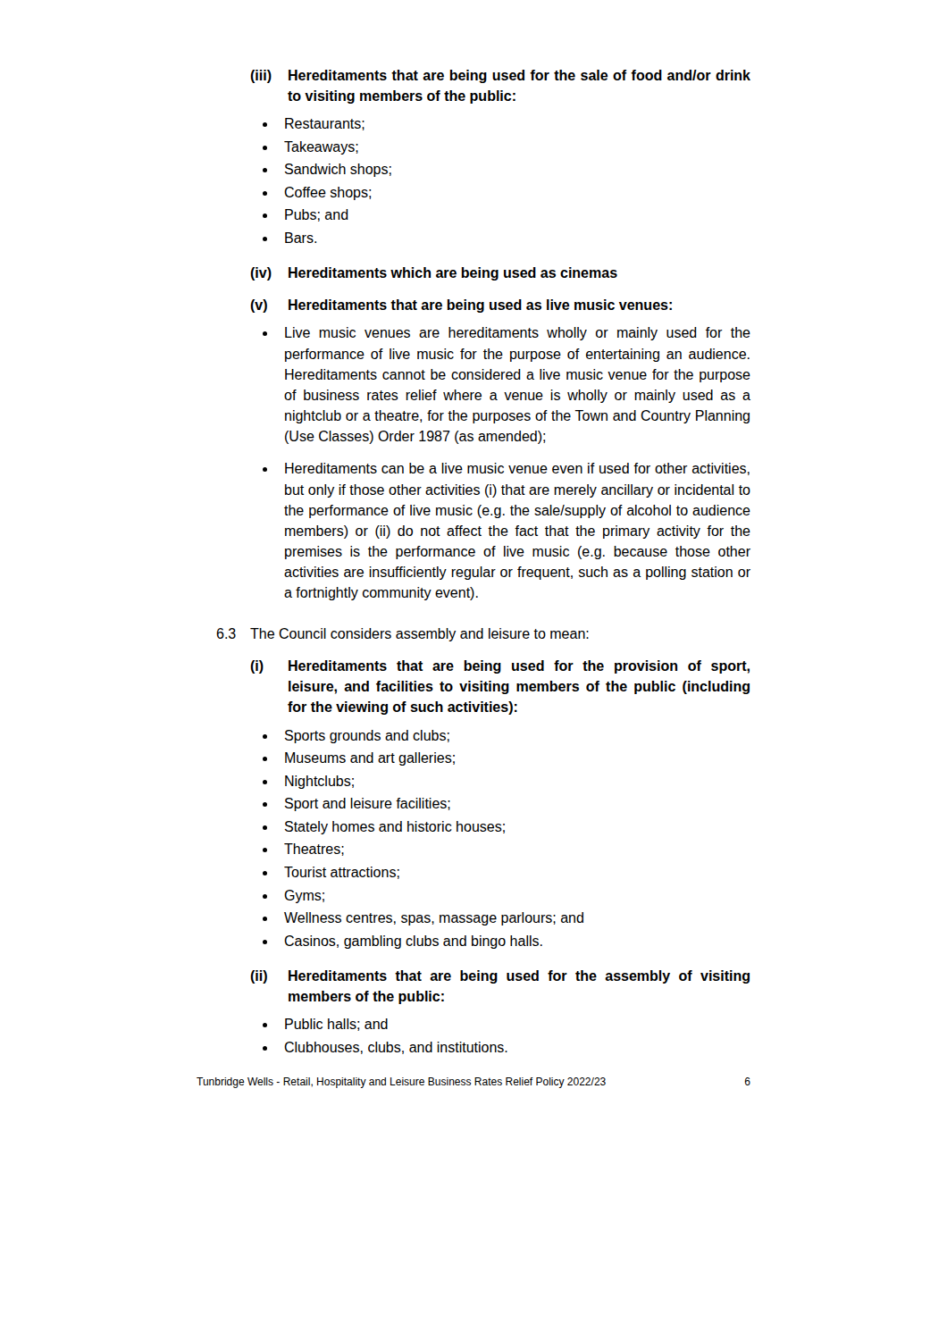(iii)
Hereditaments that are being used for the sale of food and/or drink to visiting members of the public:
Restaurants;
Takeaways;
Sandwich shops;
Coffee shops;
Pubs; and
Bars.
(iv)
Hereditaments which are being used as cinemas
(v)
Hereditaments that are being used as live music venues:
Live music venues are hereditaments wholly or mainly used for the performance of live music for the purpose of entertaining an audience. Hereditaments cannot be considered a live music venue for the purpose of business rates relief where a venue is wholly or mainly used as a nightclub or a theatre, for the purposes of the Town and Country Planning (Use Classes) Order 1987 (as amended);
Hereditaments can be a live music venue even if used for other activities, but only if those other activities (i) that are merely ancillary or incidental to the performance of live music (e.g. the sale/supply of alcohol to audience members) or (ii) do not affect the fact that the primary activity for the premises is the performance of live music (e.g. because those other activities are insufficiently regular or frequent, such as a polling station or a fortnightly community event).
6.3
The Council considers assembly and leisure to mean:
(i)
Hereditaments that are being used for the provision of sport, leisure, and facilities to visiting members of the public (including for the viewing of such activities):
Sports grounds and clubs;
Museums and art galleries;
Nightclubs;
Sport and leisure facilities;
Stately homes and historic houses;
Theatres;
Tourist attractions;
Gyms;
Wellness centres, spas, massage parlours; and
Casinos, gambling clubs and bingo halls.
(ii)
Hereditaments that are being used for the assembly of visiting members of the public:
Public halls; and
Clubhouses, clubs, and institutions.
Tunbridge Wells - Retail, Hospitality and Leisure Business Rates Relief Policy 2022/23
6